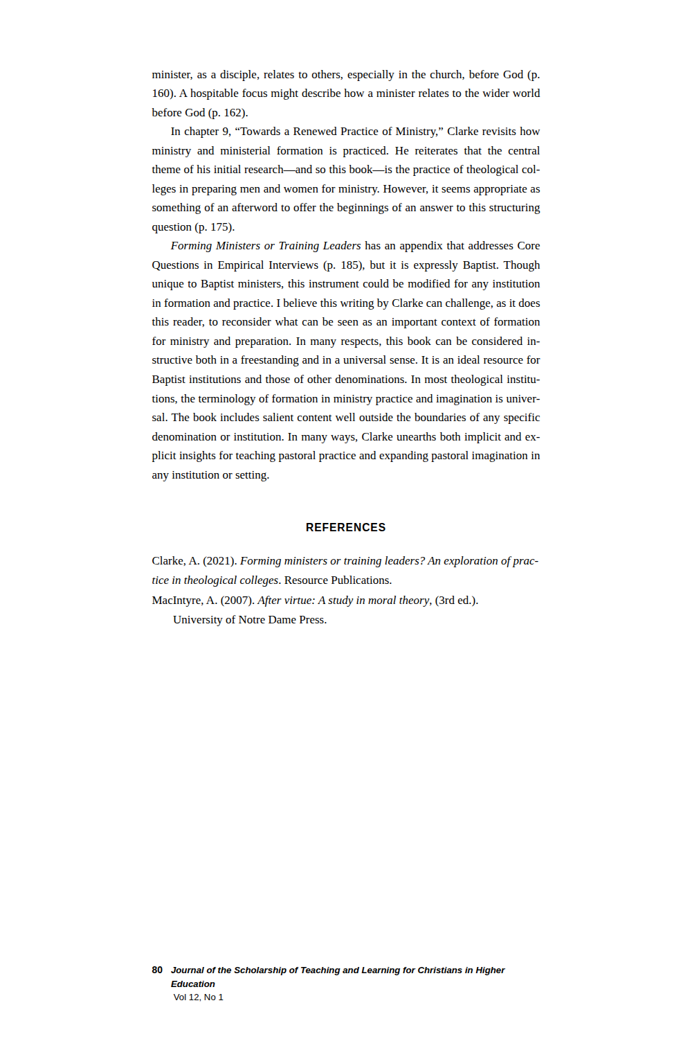minister, as a disciple, relates to others, especially in the church, before God (p. 160). A hospitable focus might describe how a minister relates to the wider world before God (p. 162).
In chapter 9, “Towards a Renewed Practice of Ministry,” Clarke revisits how ministry and ministerial formation is practiced. He reiterates that the central theme of his initial research—and so this book—is the practice of theological colleges in preparing men and women for ministry. However, it seems appropriate as something of an afterword to offer the beginnings of an answer to this structuring question (p. 175).
Forming Ministers or Training Leaders has an appendix that addresses Core Questions in Empirical Interviews (p. 185), but it is expressly Baptist. Though unique to Baptist ministers, this instrument could be modified for any institution in formation and practice. I believe this writing by Clarke can challenge, as it does this reader, to reconsider what can be seen as an important context of formation for ministry and preparation. In many respects, this book can be considered instructive both in a freestanding and in a universal sense. It is an ideal resource for Baptist institutions and those of other denominations. In most theological institutions, the terminology of formation in ministry practice and imagination is universal. The book includes salient content well outside the boundaries of any specific denomination or institution. In many ways, Clarke unearths both implicit and explicit insights for teaching pastoral practice and expanding pastoral imagination in any institution or setting.
REFERENCES
Clarke, A. (2021). Forming ministers or training leaders? An exploration of practice in theological colleges. Resource Publications.
MacIntyre, A. (2007). After virtue: A study in moral theory, (3rd ed.). University of Notre Dame Press.
80 Journal of the Scholarship of Teaching and Learning for Christians in Higher Education
Vol 12, No 1